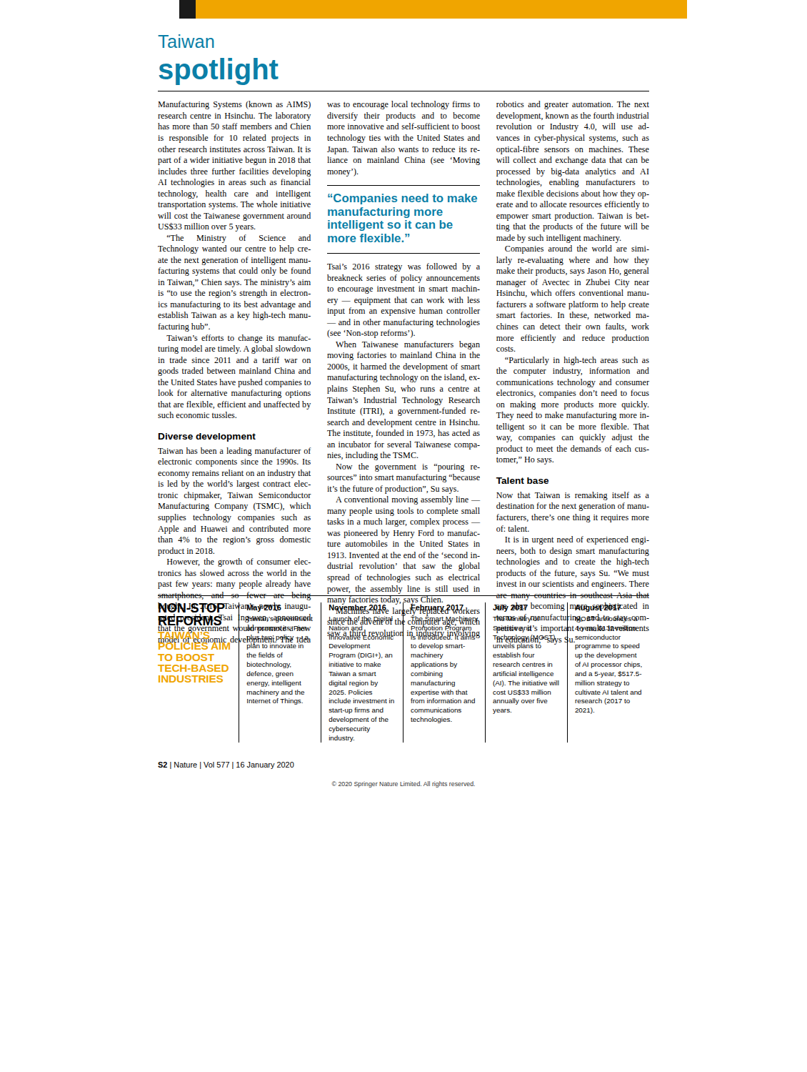Taiwan
spotlight
Manufacturing Systems (known as AIMS) research centre in Hsinchu. The laboratory has more than 50 staff members and Chien is responsible for 10 related projects in other research institutes across Taiwan. It is part of a wider initiative begun in 2018 that includes three further facilities developing AI technologies in areas such as financial technology, health care and intelligent transportation systems. The whole initiative will cost the Taiwanese government around US$33 million over 5 years.
“The Ministry of Science and Technology wanted our centre to help create the next generation of intelligent manufacturing systems that could only be found in Taiwan,” Chien says. The ministry’s aim is “to use the region’s strength in electronics manufacturing to its best advantage and establish Taiwan as a key high-tech manufacturing hub”.
Taiwan’s efforts to change its manufacturing model are timely. A global slowdown in trade since 2011 and a tariff war on goods traded between mainland China and the United States have pushed companies to look for alternative manufacturing options that are flexible, efficient and unaffected by such economic tussles.
Diverse development
Taiwan has been a leading manufacturer of electronic components since the 1990s. Its economy remains reliant on an industry that is led by the world’s largest contract electronic chipmaker, Taiwan Semiconductor Manufacturing Company (TSMC), which supplies technology companies such as Apple and Huawei and contributed more than 4% to the region’s gross domestic product in 2018.
However, the growth of consumer electronics has slowed across the world in the past few years: many people already have smartphones, and so fewer are being bought. In 2016, Taiwan’s newly inaugurated president, Tsai Ing-wen, announced that the government would promote a new model of economic development. The idea was to encourage local technology firms to diversify their products and to become more innovative and self-sufficient to boost technology ties with the United States and Japan. Taiwan also wants to reduce its reliance on mainland China (see ‘Moving money’).
“Companies need to make manufacturing more intelligent so it can be more flexible.”
Tsai’s 2016 strategy was followed by a breakneck series of policy announcements to encourage investment in smart machinery — equipment that can work with less input from an expensive human controller — and in other manufacturing technologies (see ‘Non-stop reforms’).
When Taiwanese manufacturers began moving factories to mainland China in the 2000s, it harmed the development of smart manufacturing technology on the island, explains Stephen Su, who runs a centre at Taiwan’s Industrial Technology Research Institute (ITRI), a government-funded research and development centre in Hsinchu. The institute, founded in 1973, has acted as an incubator for several Taiwanese companies, including the TSMC.
Now the government is “pouring resources” into smart manufacturing “because it’s the future of production”, Su says.
A conventional moving assembly line — many people using tools to complete small tasks in a much larger, complex process — was pioneered by Henry Ford to manufacture automobiles in the United States in 1913. Invented at the end of the ‘second industrial revolution’ that saw the global spread of technologies such as electrical power, the assembly line is still used in many factories today, says Chien.
Machines have largely replaced workers since the advent of the computer age, which saw a third revolution in industry involving robotics and greater automation. The next development, known as the fourth industrial revolution or Industry 4.0, will use advances in cyber-physical systems, such as optical-fibre sensors on machines. These will collect and exchange data that can be processed by big-data analytics and AI technologies, enabling manufacturers to make flexible decisions about how they operate and to allocate resources efficiently to empower smart production. Taiwan is betting that the products of the future will be made by such intelligent machinery.
Companies around the world are similarly re-evaluating where and how they make their products, says Jason Ho, general manager of Avectec in Zhubei City near Hsinchu, which offers conventional manufacturers a software platform to help create smart factories. In these, networked machines can detect their own faults, work more efficiently and reduce production costs.
“Particularly in high-tech areas such as the computer industry, information and communications technology and consumer electronics, companies don’t need to focus on making more products more quickly. They need to make manufacturing more intelligent so it can be more flexible. That way, companies can quickly adjust the product to meet the demands of each customer,” Ho says.
Talent base
Now that Taiwan is remaking itself as a destination for the next generation of manufacturers, there’s one thing it requires more of: talent.
It is in urgent need of experienced engineers, both to design smart manufacturing technologies and to create the high-tech products of the future, says Su. “We must invest in our scientists and engineers. There are many countries in southeast Asia that are also becoming more sophisticated in terms of manufacturing, and to stay competitive, it’s important to make investments in education,” says Su.
NON-STOP
REFORMS
TAIWAN’S
POLICIES AIM
TO BOOST
TECH-BASED
INDUSTRIES
May 2016 Taiwan’s government announces its ‘Five plus two’ policy — a plan to innovate in the fields of biotechnology, defence, green energy, intelligent machinery and the Internet of Things.
November 2016 Launch of the Digital Nation and Innovative Economic Development Program (DIGI+), an initiative to make Taiwan a smart digital region by 2025. Policies include investment in start-up firms and development of the cybersecurity industry.
February 2017 The Smart Machinery Promotion Program is introduced. It aims to develop smart-machinery applications by combining manufacturing expertise with that from information and communications technologies.
July 2017 The Ministry of Science and Technology (MOST) unveils plans to establish four research centres in artificial intelligence (AI). The initiative will cost US$33 million annually over five years.
August 2017 MOST announces a 4-year, $132-million semiconductor programme to speed up the development of AI processor chips, and a 5-year, $517.5-million strategy to cultivate AI talent and research (2017 to 2021).
S2 | Nature | Vol 577 | 16 January 2020
© 2020 Springer Nature Limited. All rights reserved.